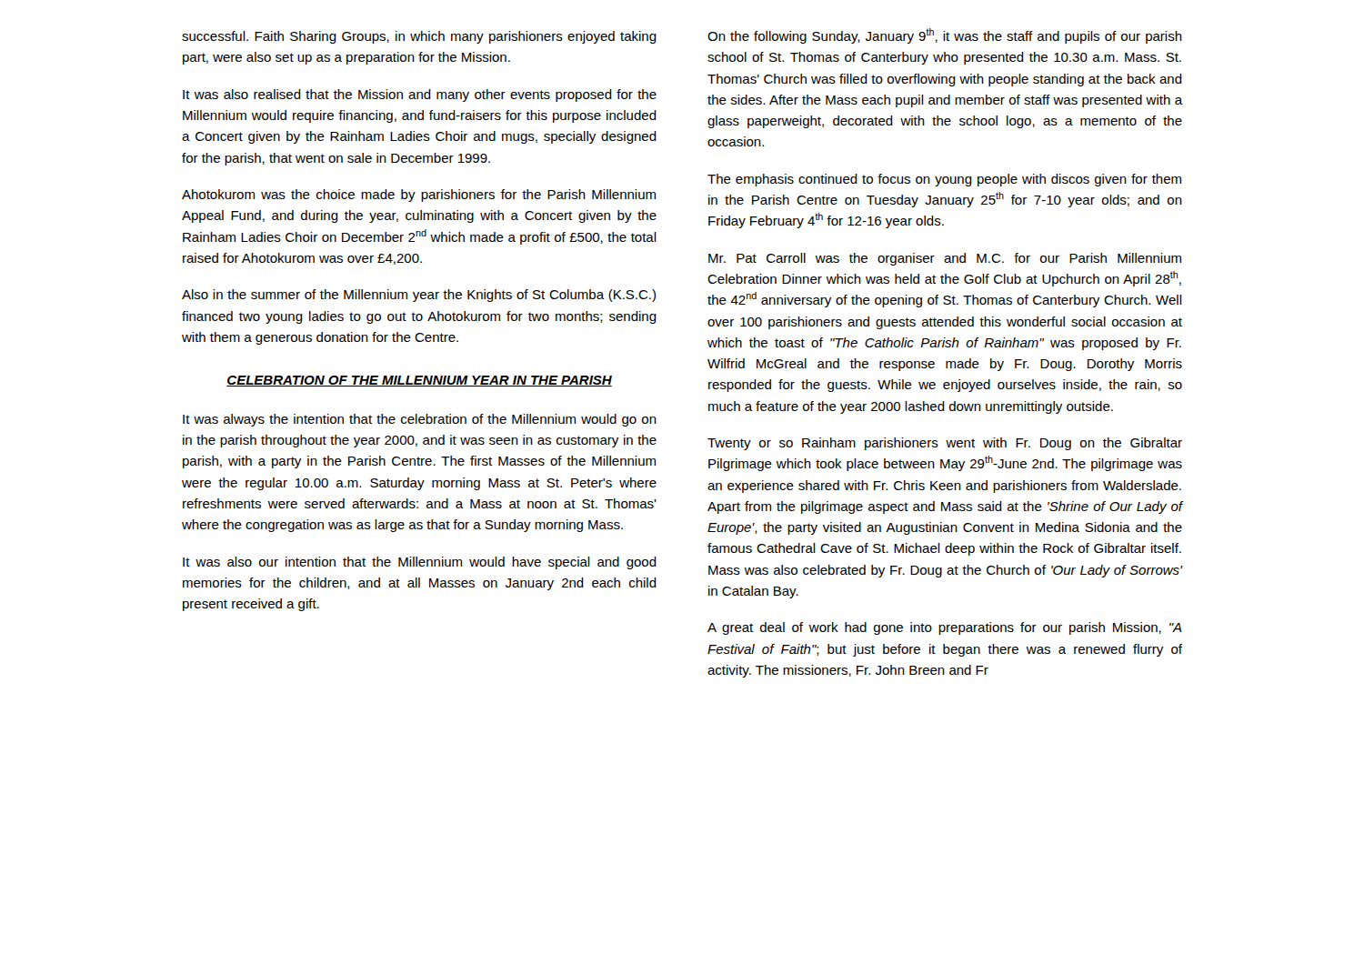successful. Faith Sharing Groups, in which many parishioners enjoyed taking part, were also set up as a preparation for the Mission.
It was also realised that the Mission and many other events proposed for the Millennium would require financing, and fund-raisers for this purpose included a Concert given by the Rainham Ladies Choir and mugs, specially designed for the parish, that went on sale in December 1999.
Ahotokurom was the choice made by parishioners for the Parish Millennium Appeal Fund, and during the year, culminating with a Concert given by the Rainham Ladies Choir on December 2nd which made a profit of £500, the total raised for Ahotokurom was over £4,200.
Also in the summer of the Millennium year the Knights of St Columba (K.S.C.) financed two young ladies to go out to Ahotokurom for two months; sending with them a generous donation for the Centre.
CELEBRATION OF THE MILLENNIUM YEAR IN THE PARISH
It was always the intention that the celebration of the Millennium would go on in the parish throughout the year 2000, and it was seen in as customary in the parish, with a party in the Parish Centre. The first Masses of the Millennium were the regular 10.00 a.m. Saturday morning Mass at St. Peter's where refreshments were served afterwards: and a Mass at noon at St. Thomas' where the congregation was as large as that for a Sunday morning Mass.
It was also our intention that the Millennium would have special and good memories for the children, and at all Masses on January 2nd each child present received a gift.
On the following Sunday, January 9th, it was the staff and pupils of our parish school of St. Thomas of Canterbury who presented the 10.30 a.m. Mass. St. Thomas' Church was filled to overflowing with people standing at the back and the sides. After the Mass each pupil and member of staff was presented with a glass paperweight, decorated with the school logo, as a memento of the occasion.
The emphasis continued to focus on young people with discos given for them in the Parish Centre on Tuesday January 25th for 7-10 year olds; and on Friday February 4th for 12-16 year olds.
Mr. Pat Carroll was the organiser and M.C. for our Parish Millennium Celebration Dinner which was held at the Golf Club at Upchurch on April 28th, the 42nd anniversary of the opening of St. Thomas of Canterbury Church. Well over 100 parishioners and guests attended this wonderful social occasion at which the toast of "The Catholic Parish of Rainham" was proposed by Fr. Wilfrid McGreal and the response made by Fr. Doug. Dorothy Morris responded for the guests. While we enjoyed ourselves inside, the rain, so much a feature of the year 2000 lashed down unremittingly outside.
Twenty or so Rainham parishioners went with Fr. Doug on the Gibraltar Pilgrimage which took place between May 29th-June 2nd. The pilgrimage was an experience shared with Fr. Chris Keen and parishioners from Walderslade. Apart from the pilgrimage aspect and Mass said at the 'Shrine of Our Lady of Europe', the party visited an Augustinian Convent in Medina Sidonia and the famous Cathedral Cave of St. Michael deep within the Rock of Gibraltar itself. Mass was also celebrated by Fr. Doug at the Church of 'Our Lady of Sorrows' in Catalan Bay.
A great deal of work had gone into preparations for our parish Mission, "A Festival of Faith"; but just before it began there was a renewed flurry of activity. The missioners, Fr. John Breen and Fr